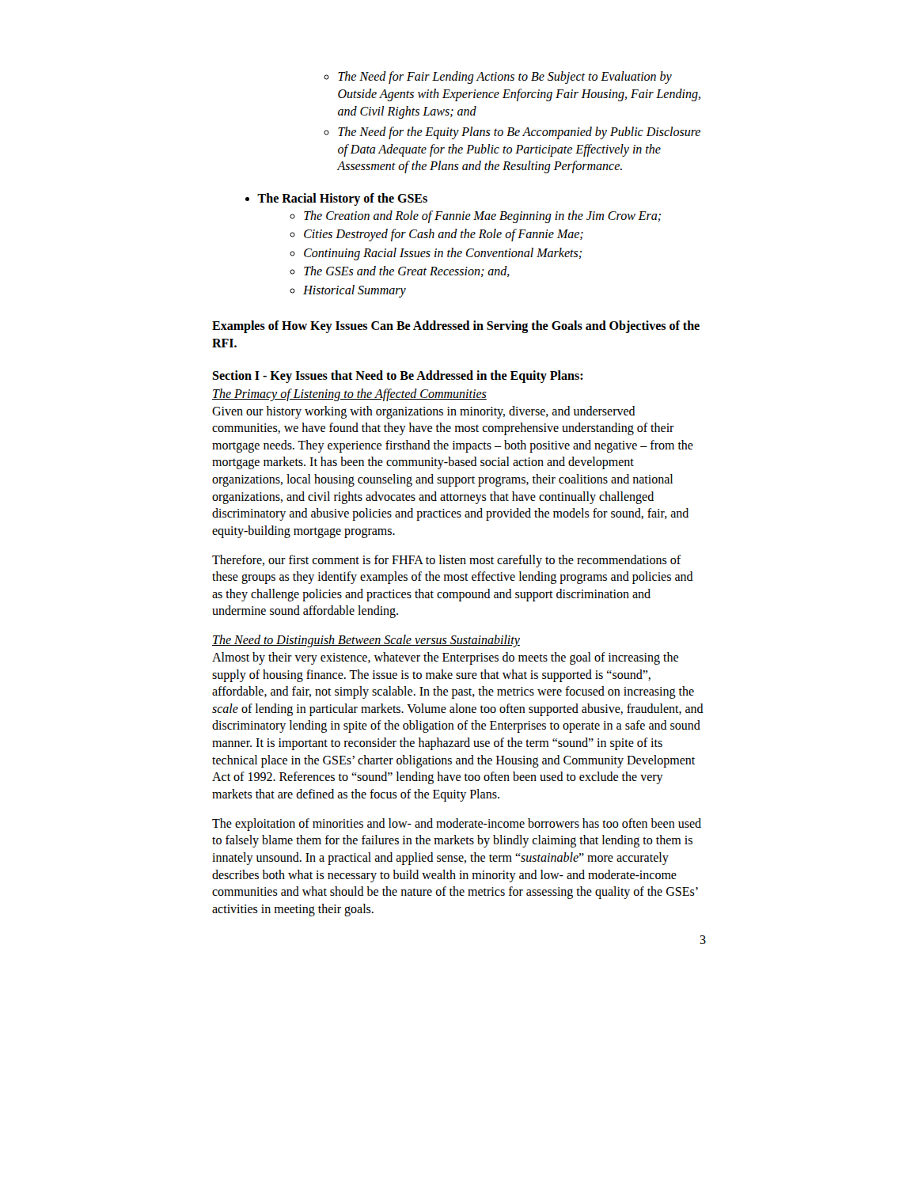The Need for Fair Lending Actions to Be Subject to Evaluation by Outside Agents with Experience Enforcing Fair Housing, Fair Lending, and Civil Rights Laws; and
The Need for the Equity Plans to Be Accompanied by Public Disclosure of Data Adequate for the Public to Participate Effectively in the Assessment of the Plans and the Resulting Performance.
The Racial History of the GSEs
The Creation and Role of Fannie Mae Beginning in the Jim Crow Era;
Cities Destroyed for Cash and the Role of Fannie Mae;
Continuing Racial Issues in the Conventional Markets;
The GSEs and the Great Recession; and,
Historical Summary
Examples of How Key Issues Can Be Addressed in Serving the Goals and Objectives of the RFI.
Section I - Key Issues that Need to Be Addressed in the Equity Plans:
The Primacy of Listening to the Affected Communities
Given our history working with organizations in minority, diverse, and underserved communities, we have found that they have the most comprehensive understanding of their mortgage needs. They experience firsthand the impacts – both positive and negative – from the mortgage markets. It has been the community-based social action and development organizations, local housing counseling and support programs, their coalitions and national organizations, and civil rights advocates and attorneys that have continually challenged discriminatory and abusive policies and practices and provided the models for sound, fair, and equity-building mortgage programs.
Therefore, our first comment is for FHFA to listen most carefully to the recommendations of these groups as they identify examples of the most effective lending programs and policies and as they challenge policies and practices that compound and support discrimination and undermine sound affordable lending.
The Need to Distinguish Between Scale versus Sustainability
Almost by their very existence, whatever the Enterprises do meets the goal of increasing the supply of housing finance. The issue is to make sure that what is supported is “sound”, affordable, and fair, not simply scalable. In the past, the metrics were focused on increasing the scale of lending in particular markets. Volume alone too often supported abusive, fraudulent, and discriminatory lending in spite of the obligation of the Enterprises to operate in a safe and sound manner. It is important to reconsider the haphazard use of the term “sound” in spite of its technical place in the GSEs’ charter obligations and the Housing and Community Development Act of 1992. References to “sound” lending have too often been used to exclude the very markets that are defined as the focus of the Equity Plans.
The exploitation of minorities and low- and moderate-income borrowers has too often been used to falsely blame them for the failures in the markets by blindly claiming that lending to them is innately unsound. In a practical and applied sense, the term “sustainable” more accurately describes both what is necessary to build wealth in minority and low- and moderate-income communities and what should be the nature of the metrics for assessing the quality of the GSEs’ activities in meeting their goals.
3